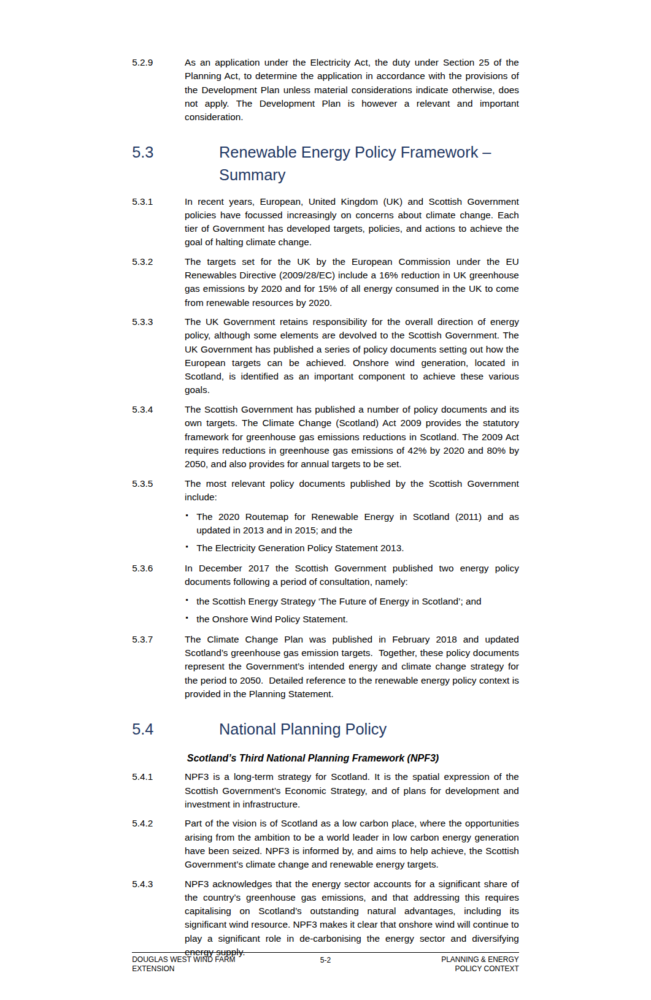5.2.9
As an application under the Electricity Act, the duty under Section 25 of the Planning Act, to determine the application in accordance with the provisions of the Development Plan unless material considerations indicate otherwise, does not apply. The Development Plan is however a relevant and important consideration.
5.3 Renewable Energy Policy Framework – Summary
5.3.1
In recent years, European, United Kingdom (UK) and Scottish Government policies have focussed increasingly on concerns about climate change. Each tier of Government has developed targets, policies, and actions to achieve the goal of halting climate change.
5.3.2
The targets set for the UK by the European Commission under the EU Renewables Directive (2009/28/EC) include a 16% reduction in UK greenhouse gas emissions by 2020 and for 15% of all energy consumed in the UK to come from renewable resources by 2020.
5.3.3
The UK Government retains responsibility for the overall direction of energy policy, although some elements are devolved to the Scottish Government. The UK Government has published a series of policy documents setting out how the European targets can be achieved. Onshore wind generation, located in Scotland, is identified as an important component to achieve these various goals.
5.3.4
The Scottish Government has published a number of policy documents and its own targets. The Climate Change (Scotland) Act 2009 provides the statutory framework for greenhouse gas emissions reductions in Scotland. The 2009 Act requires reductions in greenhouse gas emissions of 42% by 2020 and 80% by 2050, and also provides for annual targets to be set.
5.3.5
The most relevant policy documents published by the Scottish Government include:
▪The 2020 Routemap for Renewable Energy in Scotland (2011) and as updated in 2013 and in 2015; and the
▪The Electricity Generation Policy Statement 2013.
5.3.6
In December 2017 the Scottish Government published two energy policy documents following a period of consultation, namely:
▪the Scottish Energy Strategy ‘The Future of Energy in Scotland’; and
▪the Onshore Wind Policy Statement.
5.3.7
The Climate Change Plan was published in February 2018 and updated Scotland’s greenhouse gas emission targets. Together, these policy documents represent the Government’s intended energy and climate change strategy for the period to 2050. Detailed reference to the renewable energy policy context is provided in the Planning Statement.
5.4 National Planning Policy
Scotland’s Third National Planning Framework (NPF3)
5.4.1
NPF3 is a long-term strategy for Scotland. It is the spatial expression of the Scottish Government’s Economic Strategy, and of plans for development and investment in infrastructure.
5.4.2
Part of the vision is of Scotland as a low carbon place, where the opportunities arising from the ambition to be a world leader in low carbon energy generation have been seized. NPF3 is informed by, and aims to help achieve, the Scottish Government’s climate change and renewable energy targets.
5.4.3
NPF3 acknowledges that the energy sector accounts for a significant share of the country’s greenhouse gas emissions, and that addressing this requires capitalising on Scotland’s outstanding natural advantages, including its significant wind resource. NPF3 makes it clear that onshore wind will continue to play a significant role in de-carbonising the energy sector and diversifying energy supply.
DOUGLAS WEST WIND FARM
EXTENSION
5-2
PLANNING & ENERGY
POLICY CONTEXT